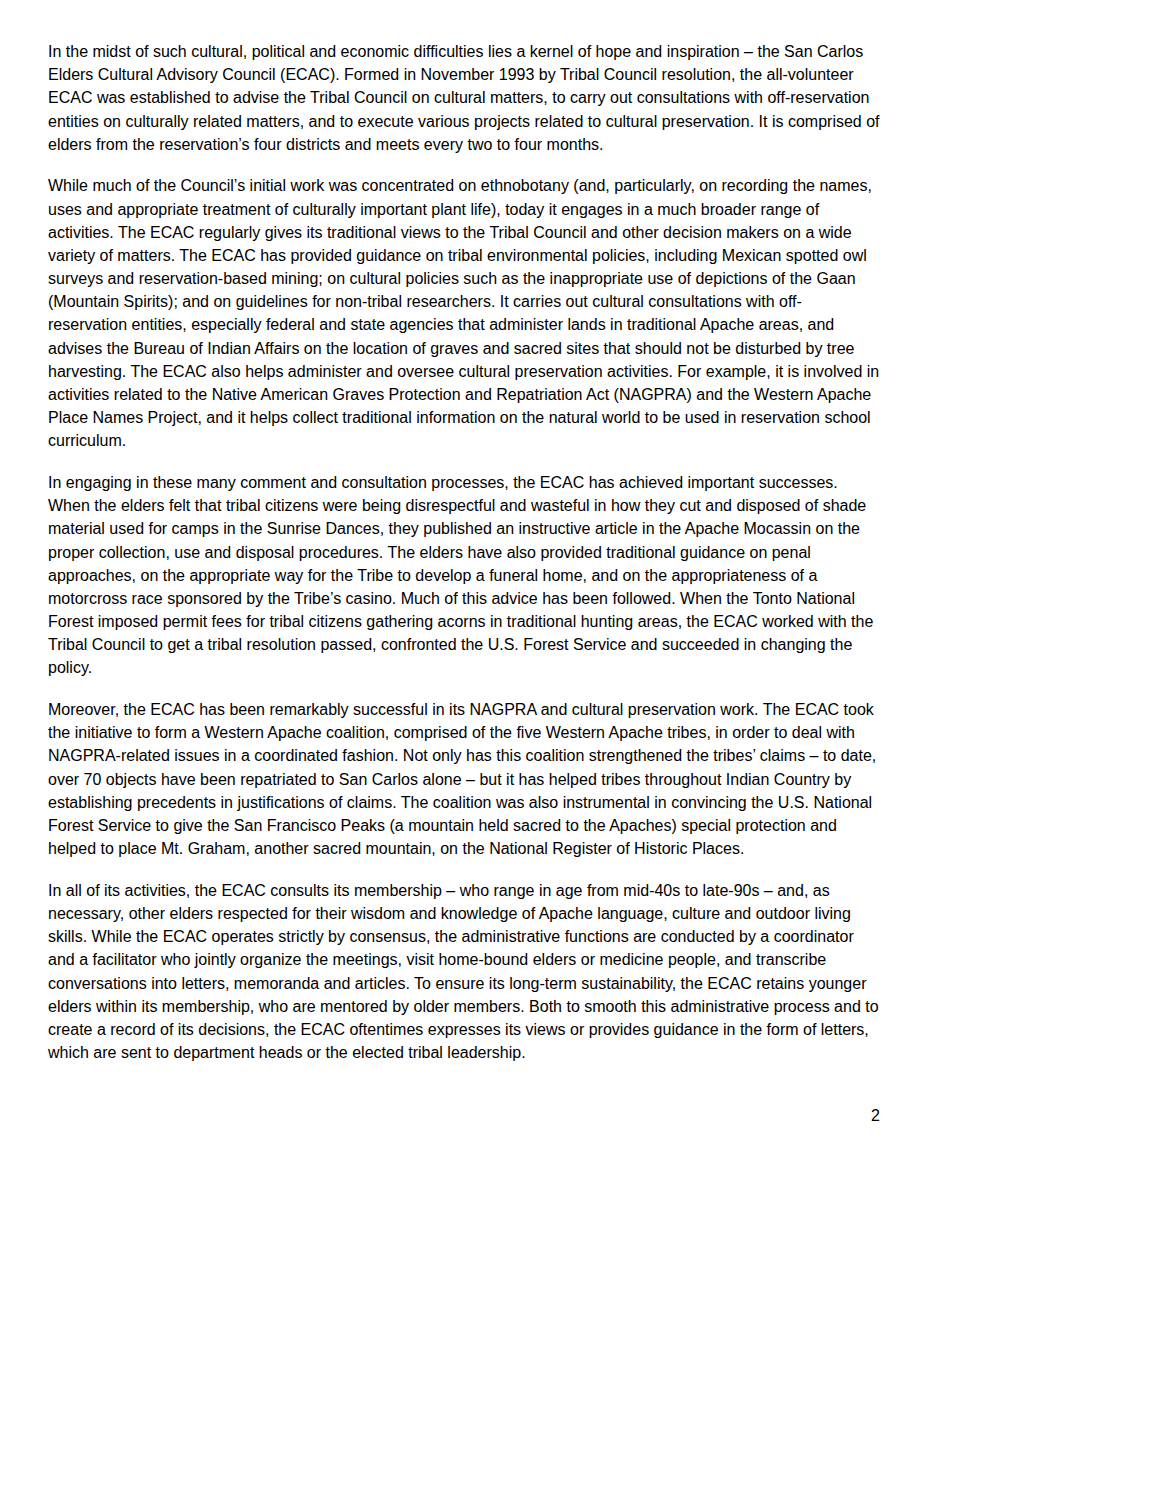In the midst of such cultural, political and economic difficulties lies a kernel of hope and inspiration – the San Carlos Elders Cultural Advisory Council (ECAC). Formed in November 1993 by Tribal Council resolution, the all-volunteer ECAC was established to advise the Tribal Council on cultural matters, to carry out consultations with off-reservation entities on culturally related matters, and to execute various projects related to cultural preservation. It is comprised of elders from the reservation’s four districts and meets every two to four months.
While much of the Council’s initial work was concentrated on ethnobotany (and, particularly, on recording the names, uses and appropriate treatment of culturally important plant life), today it engages in a much broader range of activities. The ECAC regularly gives its traditional views to the Tribal Council and other decision makers on a wide variety of matters. The ECAC has provided guidance on tribal environmental policies, including Mexican spotted owl surveys and reservation-based mining; on cultural policies such as the inappropriate use of depictions of the Gaan (Mountain Spirits); and on guidelines for non-tribal researchers. It carries out cultural consultations with off-reservation entities, especially federal and state agencies that administer lands in traditional Apache areas, and advises the Bureau of Indian Affairs on the location of graves and sacred sites that should not be disturbed by tree harvesting. The ECAC also helps administer and oversee cultural preservation activities. For example, it is involved in activities related to the Native American Graves Protection and Repatriation Act (NAGPRA) and the Western Apache Place Names Project, and it helps collect traditional information on the natural world to be used in reservation school curriculum.
In engaging in these many comment and consultation processes, the ECAC has achieved important successes. When the elders felt that tribal citizens were being disrespectful and wasteful in how they cut and disposed of shade material used for camps in the Sunrise Dances, they published an instructive article in the Apache Mocassin on the proper collection, use and disposal procedures. The elders have also provided traditional guidance on penal approaches, on the appropriate way for the Tribe to develop a funeral home, and on the appropriateness of a motorcross race sponsored by the Tribe’s casino. Much of this advice has been followed. When the Tonto National Forest imposed permit fees for tribal citizens gathering acorns in traditional hunting areas, the ECAC worked with the Tribal Council to get a tribal resolution passed, confronted the U.S. Forest Service and succeeded in changing the policy.
Moreover, the ECAC has been remarkably successful in its NAGPRA and cultural preservation work. The ECAC took the initiative to form a Western Apache coalition, comprised of the five Western Apache tribes, in order to deal with NAGPRA-related issues in a coordinated fashion. Not only has this coalition strengthened the tribes’ claims – to date, over 70 objects have been repatriated to San Carlos alone – but it has helped tribes throughout Indian Country by establishing precedents in justifications of claims. The coalition was also instrumental in convincing the U.S. National Forest Service to give the San Francisco Peaks (a mountain held sacred to the Apaches) special protection and helped to place Mt. Graham, another sacred mountain, on the National Register of Historic Places.
In all of its activities, the ECAC consults its membership – who range in age from mid-40s to late-90s – and, as necessary, other elders respected for their wisdom and knowledge of Apache language, culture and outdoor living skills. While the ECAC operates strictly by consensus, the administrative functions are conducted by a coordinator and a facilitator who jointly organize the meetings, visit home-bound elders or medicine people, and transcribe conversations into letters, memoranda and articles. To ensure its long-term sustainability, the ECAC retains younger elders within its membership, who are mentored by older members. Both to smooth this administrative process and to create a record of its decisions, the ECAC oftentimes expresses its views or provides guidance in the form of letters, which are sent to department heads or the elected tribal leadership.
2